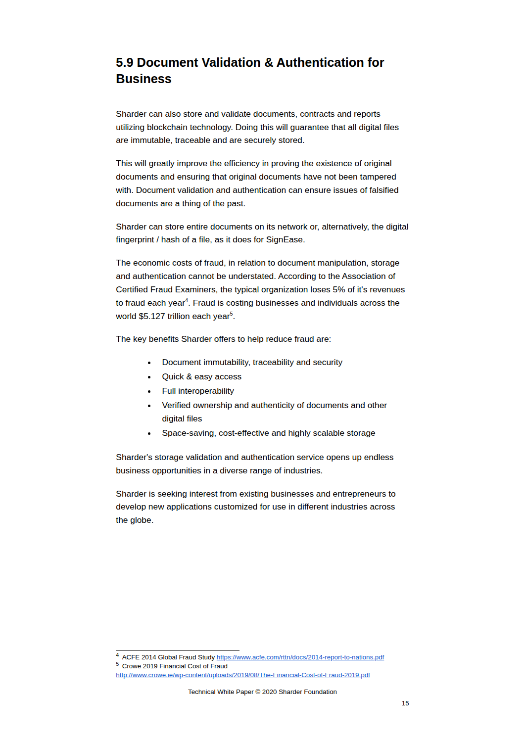5.9 Document Validation & Authentication for Business
Sharder can also store and validate documents, contracts and reports utilizing blockchain technology. Doing this will guarantee that all digital files are immutable, traceable and are securely stored.
This will greatly improve the efficiency in proving the existence of original documents and ensuring that original documents have not been tampered with. Document validation and authentication can ensure issues of falsified documents are a thing of the past.
Sharder can store entire documents on its network or, alternatively, the digital fingerprint / hash of a file, as it does for SignEase.
The economic costs of fraud, in relation to document manipulation, storage and authentication cannot be understated. According to the Association of Certified Fraud Examiners, the typical organization loses 5% of it's revenues to fraud each year4. Fraud is costing businesses and individuals across the world $5.127 trillion each year5.
The key benefits Sharder offers to help reduce fraud are:
Document immutability, traceability and security
Quick & easy access
Full interoperability
Verified ownership and authenticity of documents and other digital files
Space-saving, cost-effective and highly scalable storage
Sharder's storage validation and authentication service opens up endless business opportunities in a diverse range of industries.
Sharder is seeking interest from existing businesses and entrepreneurs to develop new applications customized for use in different industries across the globe.
4 ACFE 2014 Global Fraud Study https://www.acfe.com/rttn/docs/2014-report-to-nations.pdf
5 Crowe 2019 Financial Cost of Fraud
http://www.crowe.ie/wp-content/uploads/2019/08/The-Financial-Cost-of-Fraud-2019.pdf
Technical White Paper © 2020 Sharder Foundation
15